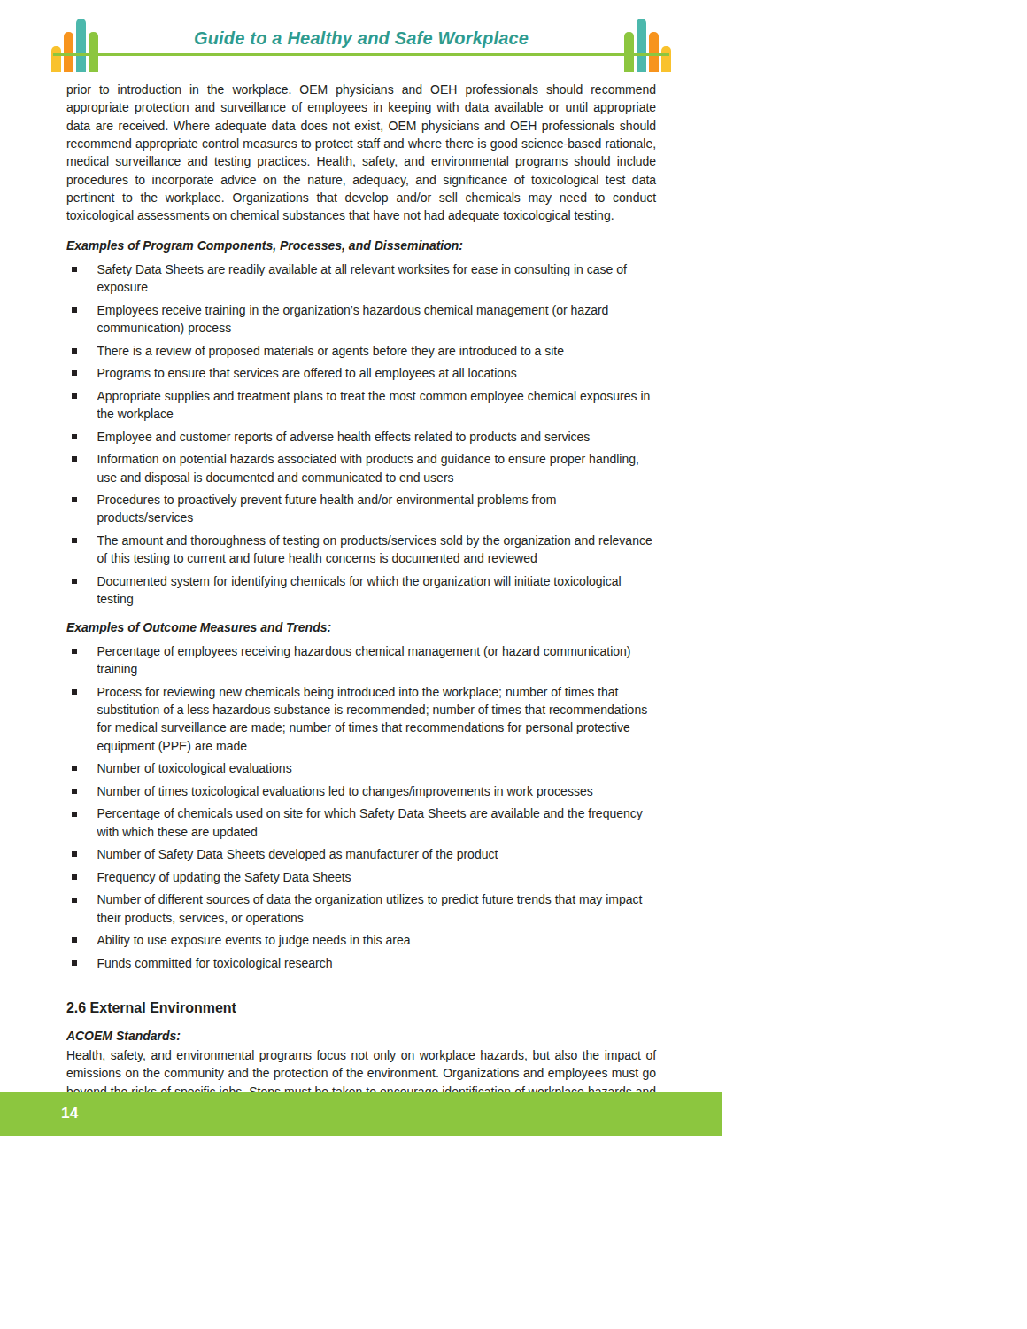Guide to a Healthy and Safe Workplace
prior to introduction in the workplace. OEM physicians and OEH professionals should recommend appropriate protection and surveillance of employees in keeping with data available or until appropriate data are received. Where adequate data does not exist, OEM physicians and OEH professionals should recommend appropriate control measures to protect staff and where there is good science-based rationale, medical surveillance and testing practices. Health, safety, and environmental programs should include procedures to incorporate advice on the nature, adequacy, and significance of toxicological test data pertinent to the workplace. Organizations that develop and/or sell chemicals may need to conduct toxicological assessments on chemical substances that have not had adequate toxicological testing.
Examples of Program Components, Processes, and Dissemination:
Safety Data Sheets are readily available at all relevant worksites for ease in consulting in case of exposure
Employees receive training in the organization’s hazardous chemical management (or hazard communication) process
There is a review of proposed materials or agents before they are introduced to a site
Programs to ensure that services are offered to all employees at all locations
Appropriate supplies and treatment plans to treat the most common employee chemical exposures in the workplace
Employee and customer reports of adverse health effects related to products and services
Information on potential hazards associated with products and guidance to ensure proper handling, use and disposal is documented and communicated to end users
Procedures to proactively prevent future health and/or environmental problems from products/services
The amount and thoroughness of testing on products/services sold by the organization and relevance of this testing to current and future health concerns is documented and reviewed
Documented system for identifying chemicals for which the organization will initiate toxicological testing
Examples of Outcome Measures and Trends:
Percentage of employees receiving hazardous chemical management (or hazard communication) training
Process for reviewing new chemicals being introduced into the workplace; number of times that substitution of a less hazardous substance is recommended; number of times that recommendations for medical surveillance are made; number of times that recommendations for personal protective equipment (PPE) are made
Number of toxicological evaluations
Number of times toxicological evaluations led to changes/improvements in work processes
Percentage of chemicals used on site for which Safety Data Sheets are available and the frequency with which these are updated
Number of Safety Data Sheets developed as manufacturer of the product
Frequency of updating the Safety Data Sheets
Number of different sources of data the organization utilizes to predict future trends that may impact their products, services, or operations
Ability to use exposure events to judge needs in this area
Funds committed for toxicological research
2.6 External Environment
ACOEM Standards:
Health, safety, and environmental programs focus not only on workplace hazards, but also the impact of emissions on the community and the protection of the environment. Organizations and employees must go beyond the risks of specific jobs. Steps must be taken to encourage identification of workplace hazards and external pollution. Energy consumption is an expectation of the organization and employee involvement and
14